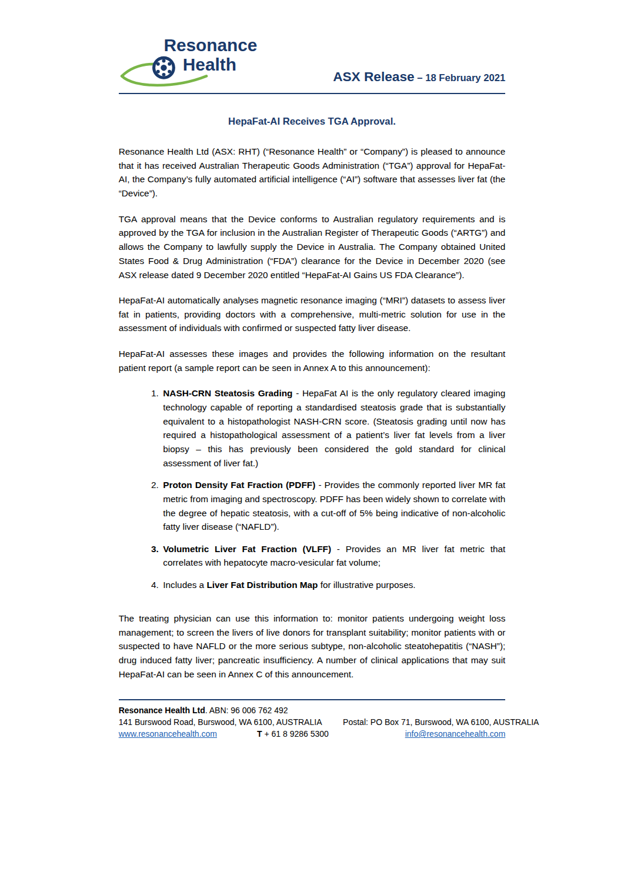Resonance Health Resonance Health
ASX Release – 18 February 2021
HepaFat-AI Receives TGA Approval.
Resonance Health Ltd (ASX: RHT) (“Resonance Health” or “Company”) is pleased to announce that it has received Australian Therapeutic Goods Administration (“TGA”) approval for HepaFat-AI, the Company’s fully automated artificial intelligence (“AI”) software that assesses liver fat (the “Device”).
TGA approval means that the Device conforms to Australian regulatory requirements and is approved by the TGA for inclusion in the Australian Register of Therapeutic Goods (“ARTG”) and allows the Company to lawfully supply the Device in Australia. The Company obtained United States Food & Drug Administration (“FDA”) clearance for the Device in December 2020 (see ASX release dated 9 December 2020 entitled “HepaFat-AI Gains US FDA Clearance”).
HepaFat-AI automatically analyses magnetic resonance imaging (“MRI”) datasets to assess liver fat in patients, providing doctors with a comprehensive, multi-metric solution for use in the assessment of individuals with confirmed or suspected fatty liver disease.
HepaFat-AI assesses these images and provides the following information on the resultant patient report (a sample report can be seen in Annex A to this announcement):
NASH-CRN Steatosis Grading - HepaFat AI is the only regulatory cleared imaging technology capable of reporting a standardised steatosis grade that is substantially equivalent to a histopathologist NASH-CRN score. (Steatosis grading until now has required a histopathological assessment of a patient’s liver fat levels from a liver biopsy – this has previously been considered the gold standard for clinical assessment of liver fat.)
Proton Density Fat Fraction (PDFF) - Provides the commonly reported liver MR fat metric from imaging and spectroscopy. PDFF has been widely shown to correlate with the degree of hepatic steatosis, with a cut-off of 5% being indicative of non-alcoholic fatty liver disease (“NAFLD”).
Volumetric Liver Fat Fraction (VLFF) - Provides an MR liver fat metric that correlates with hepatocyte macro-vesicular fat volume;
Includes a Liver Fat Distribution Map for illustrative purposes.
The treating physician can use this information to: monitor patients undergoing weight loss management; to screen the livers of live donors for transplant suitability; monitor patients with or suspected to have NAFLD or the more serious subtype, non-alcoholic steatohepatitis (“NASH”); drug induced fatty liver; pancreatic insufficiency. A number of clinical applications that may suit HepaFat-AI can be seen in Annex C of this announcement.
Resonance Health Ltd. ABN: 96 006 762 492
141 Burswood Road, Burswood, WA 6100, AUSTRALIA
Postal: PO Box 71, Burswood, WA 6100, AUSTRALIA
www.resonancehealth.com T + 61 8 9286 5300
info@resonancehealth.com